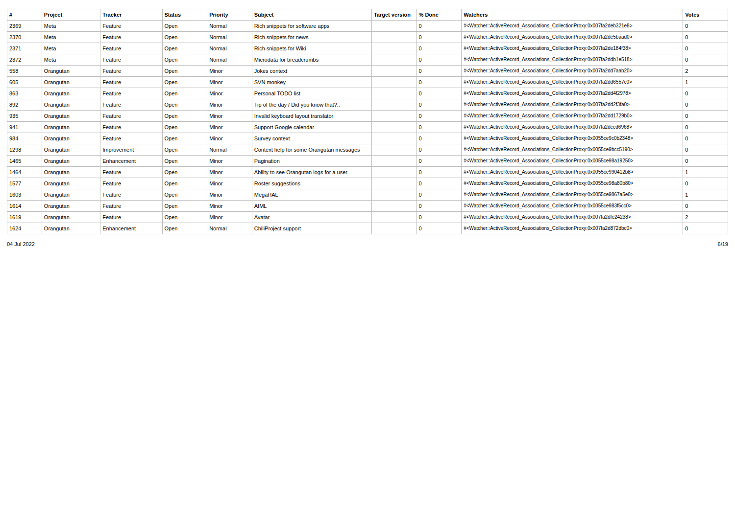| # | Project | Tracker | Status | Priority | Subject | Target version | % Done | Watchers | Votes |
| --- | --- | --- | --- | --- | --- | --- | --- | --- | --- |
| 2369 | Meta | Feature | Open | Normal | Rich snippets for software apps | | 0 | #<Watcher::ActiveRecord_Associations_CollectionProxy:0x007fa2deb321e8> | 0 |
| 2370 | Meta | Feature | Open | Normal | Rich snippets for news | | 0 | #<Watcher::ActiveRecord_Associations_CollectionProxy:0x007fa2de5baad0> | 0 |
| 2371 | Meta | Feature | Open | Normal | Rich snippets for Wiki | | 0 | #<Watcher::ActiveRecord_Associations_CollectionProxy:0x007fa2de184f38> | 0 |
| 2372 | Meta | Feature | Open | Normal | Microdata for breadcrumbs | | 0 | #<Watcher::ActiveRecord_Associations_CollectionProxy:0x007fa2ddb1e518> | 0 |
| 558 | Orangutan | Feature | Open | Minor | Jokes context | | 0 | #<Watcher::ActiveRecord_Associations_CollectionProxy:0x007fa2dd7aab20> | 2 |
| 605 | Orangutan | Feature | Open | Minor | SVN monkey | | 0 | #<Watcher::ActiveRecord_Associations_CollectionProxy:0x007fa2dd6557c0> | 1 |
| 863 | Orangutan | Feature | Open | Minor | Personal TODO list | | 0 | #<Watcher::ActiveRecord_Associations_CollectionProxy:0x007fa2dd4f2978> | 0 |
| 892 | Orangutan | Feature | Open | Minor | Tip of the day / Did you know that?.. | | 0 | #<Watcher::ActiveRecord_Associations_CollectionProxy:0x007fa2dd2f3fa0> | 0 |
| 935 | Orangutan | Feature | Open | Minor | Invalid keyboard layout translator | | 0 | #<Watcher::ActiveRecord_Associations_CollectionProxy:0x007fa2dd1729b0> | 0 |
| 941 | Orangutan | Feature | Open | Minor | Support Google calendar | | 0 | #<Watcher::ActiveRecord_Associations_CollectionProxy:0x007fa2dced6968> | 0 |
| 984 | Orangutan | Feature | Open | Minor | Survey context | | 0 | #<Watcher::ActiveRecord_Associations_CollectionProxy:0x0055ce9c0b2348> | 0 |
| 1298 | Orangutan | Improvement | Open | Normal | Context help for some Orangutan messages | | 0 | #<Watcher::ActiveRecord_Associations_CollectionProxy:0x0055ce9bcc5190> | 0 |
| 1465 | Orangutan | Enhancement | Open | Minor | Pagination | | 0 | #<Watcher::ActiveRecord_Associations_CollectionProxy:0x0055ce98a19250> | 0 |
| 1464 | Orangutan | Feature | Open | Minor | Ability to see Orangutan logs for a user | | 0 | #<Watcher::ActiveRecord_Associations_CollectionProxy:0x0055ce990412b8> | 1 |
| 1577 | Orangutan | Feature | Open | Minor | Roster suggestions | | 0 | #<Watcher::ActiveRecord_Associations_CollectionProxy:0x0055ce98a80b80> | 0 |
| 1603 | Orangutan | Feature | Open | Minor | MegaHAL | | 0 | #<Watcher::ActiveRecord_Associations_CollectionProxy:0x0055ce9867a5e0> | 1 |
| 1614 | Orangutan | Feature | Open | Minor | AIML | | 0 | #<Watcher::ActiveRecord_Associations_CollectionProxy:0x0055ce983f5cc0> | 0 |
| 1619 | Orangutan | Feature | Open | Minor | Avatar | | 0 | #<Watcher::ActiveRecord_Associations_CollectionProxy:0x007fa2dfe24238> | 2 |
| 1624 | Orangutan | Enhancement | Open | Normal | ChiliProject support | | 0 | #<Watcher::ActiveRecord_Associations_CollectionProxy:0x007fa2d872dbc0> | 0 |
04 Jul 2022 6/19